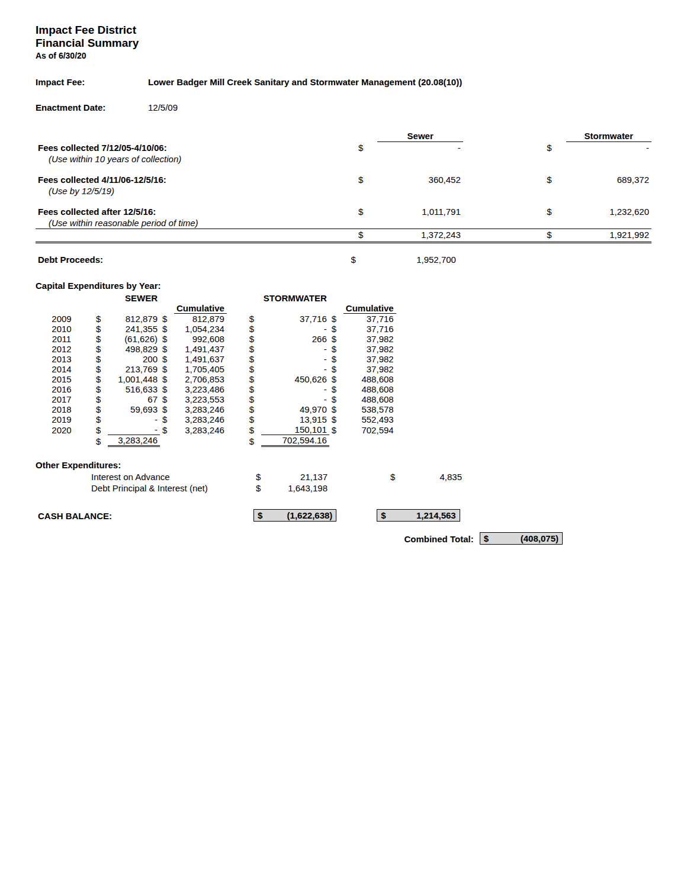Impact Fee District
Financial Summary
As of 6/30/20
Impact Fee: Lower Badger Mill Creek Sanitary and Stormwater Management (20.08(10))
Enactment Date: 12/5/09
| | | Sewer | | | Stormwater |
| Fees collected 7/12/05-4/10/06: | $ | - | | $ | - |
| (Use within 10 years of collection) | | | | | |
| Fees collected 4/11/06-12/5/16: | $ | 360,452 | | $ | 689,372 |
| (Use by 12/5/19) | | | | | |
| Fees collected after 12/5/16: | $ | 1,011,791 | | $ | 1,232,620 |
| (Use within reasonable period of time) | | | | | |
| | $ | 1,372,243 | | $ | 1,921,992 |
| Debt Proceeds: | $ | 1,952,700 | | | |
Capital Expenditures by Year:
| | | SEWER | | | | | STORMWATER | | |
| | | | | Cumulative | | | | | Cumulative |
| 2009 | $ | 812,879 | $ | 812,879 | | $ | 37,716 | $ | 37,716 |
| 2010 | $ | 241,355 | $ | 1,054,234 | | $ | - | $ | 37,716 |
| 2011 | $ | (61,626) | $ | 992,608 | | $ | 266 | $ | 37,982 |
| 2012 | $ | 498,829 | $ | 1,491,437 | | $ | - | $ | 37,982 |
| 2013 | $ | 200 | $ | 1,491,637 | | $ | - | $ | 37,982 |
| 2014 | $ | 213,769 | $ | 1,705,405 | | $ | - | $ | 37,982 |
| 2015 | $ | 1,001,448 | $ | 2,706,853 | | $ | 450,626 | $ | 488,608 |
| 2016 | $ | 516,633 | $ | 3,223,486 | | $ | - | $ | 488,608 |
| 2017 | $ | 67 | $ | 3,223,553 | | $ | - | $ | 488,608 |
| 2018 | $ | 59,693 | $ | 3,283,246 | | $ | 49,970 | $ | 538,578 |
| 2019 | $ | - | $ | 3,283,246 | | $ | 13,915 | $ | 552,493 |
| 2020 | $ | - | $ | 3,283,246 | | $ | 150,101 | $ | 702,594 |
| | $ | 3,283,246 | | | | $ | 702,594.16 | | |
Other Expenditures:
| Interest on Advance | $ | 21,137 | | $ | 4,835 |
| Debt Principal & Interest (net) | $ | 1,643,198 | | | |
| CASH BALANCE: | $ | (1,622,638) | | $ | 1,214,563 |
| Combined Total: | $ | (408,075) |